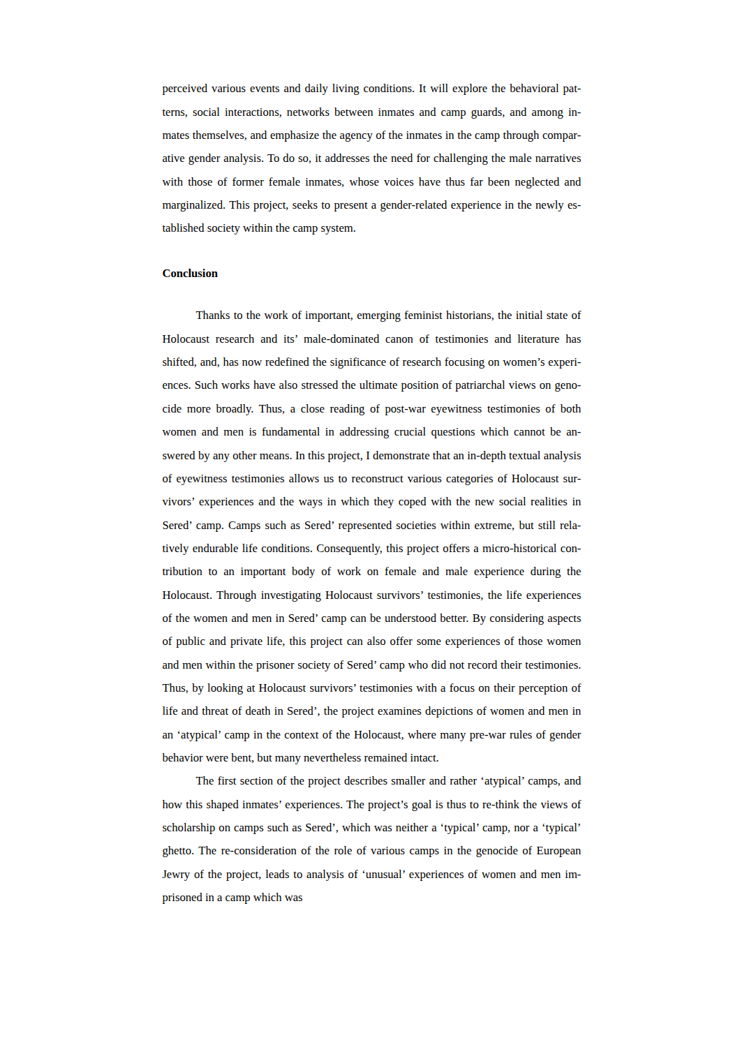perceived various events and daily living conditions. It will explore the behavioral patterns, social interactions, networks between inmates and camp guards, and among inmates themselves, and emphasize the agency of the inmates in the camp through comparative gender analysis. To do so, it addresses the need for challenging the male narratives with those of former female inmates, whose voices have thus far been neglected and marginalized. This project, seeks to present a gender-related experience in the newly established society within the camp system.
Conclusion
Thanks to the work of important, emerging feminist historians, the initial state of Holocaust research and its’ male-dominated canon of testimonies and literature has shifted, and, has now redefined the significance of research focusing on women’s experiences. Such works have also stressed the ultimate position of patriarchal views on genocide more broadly. Thus, a close reading of post-war eyewitness testimonies of both women and men is fundamental in addressing crucial questions which cannot be answered by any other means. In this project, I demonstrate that an in-depth textual analysis of eyewitness testimonies allows us to reconstruct various categories of Holocaust survivors’ experiences and the ways in which they coped with the new social realities in Sered’ camp. Camps such as Sered’ represented societies within extreme, but still relatively endurable life conditions. Consequently, this project offers a micro-historical contribution to an important body of work on female and male experience during the Holocaust. Through investigating Holocaust survivors’ testimonies, the life experiences of the women and men in Sered’ camp can be understood better. By considering aspects of public and private life, this project can also offer some experiences of those women and men within the prisoner society of Sered’ camp who did not record their testimonies. Thus, by looking at Holocaust survivors’ testimonies with a focus on their perception of life and threat of death in Sered’, the project examines depictions of women and men in an ‘atypical’ camp in the context of the Holocaust, where many pre-war rules of gender behavior were bent, but many nevertheless remained intact.
The first section of the project describes smaller and rather ‘atypical’ camps, and how this shaped inmates’ experiences. The project’s goal is thus to re-think the views of scholarship on camps such as Sered’, which was neither a ‘typical’ camp, nor a ‘typical’ ghetto. The re-consideration of the role of various camps in the genocide of European Jewry of the project, leads to analysis of ‘unusual’ experiences of women and men imprisoned in a camp which was